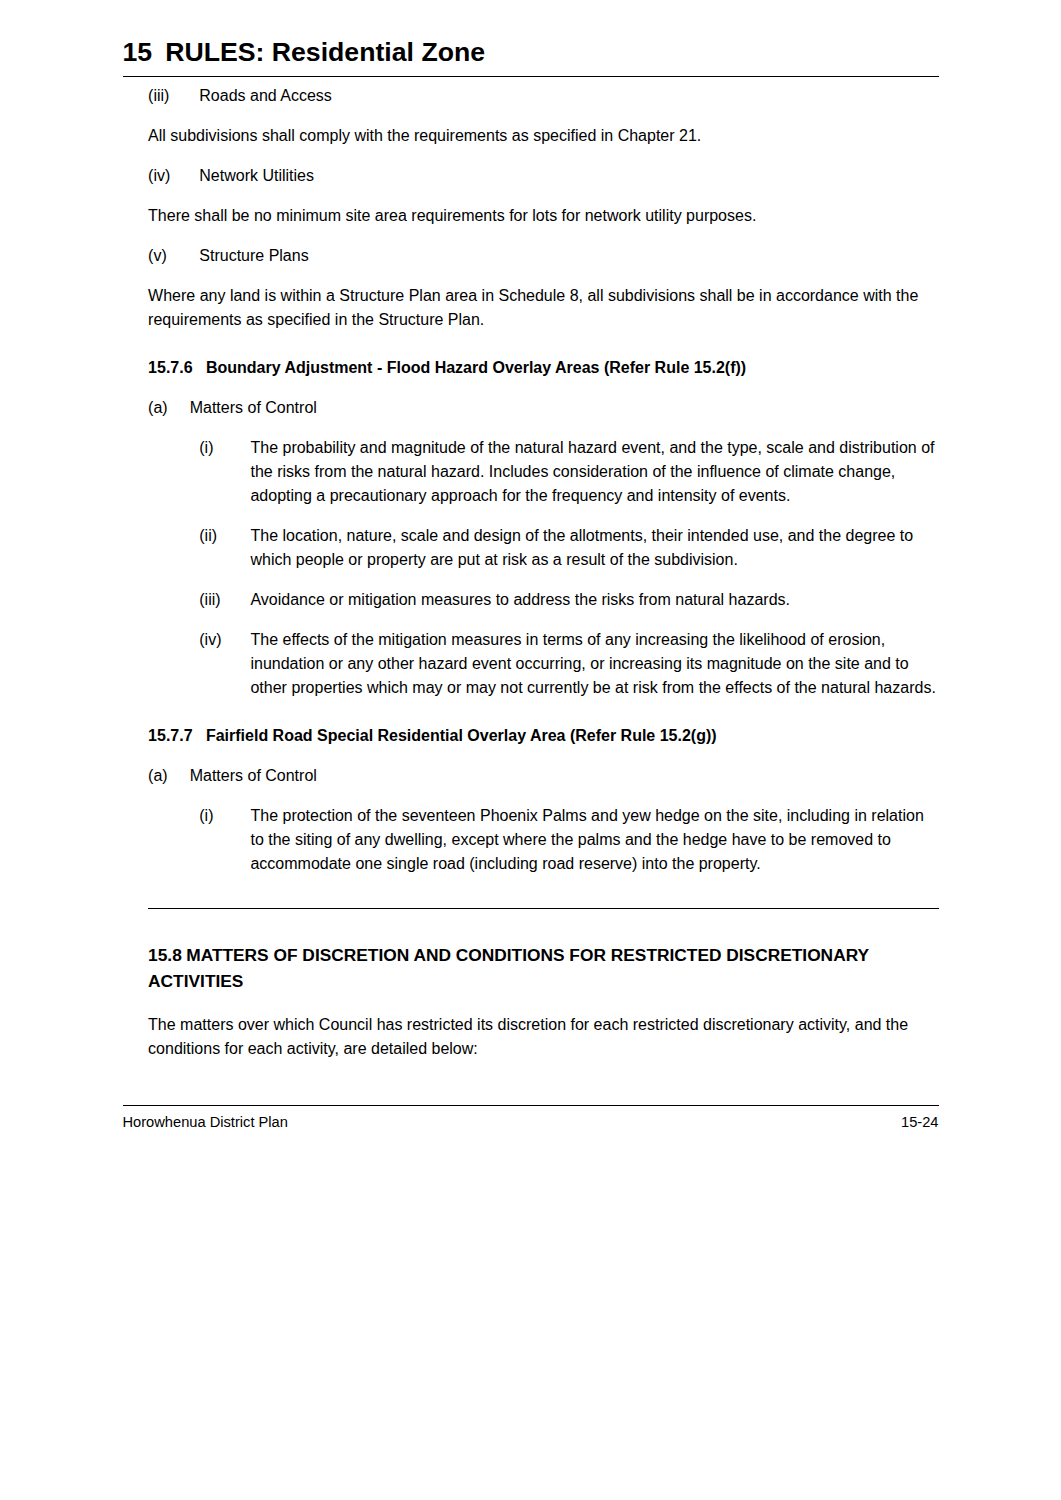15 RULES: Residential Zone
(iii)
Roads and Access
All subdivisions shall comply with the requirements as specified in Chapter 21.
(iv)
Network Utilities
There shall be no minimum site area requirements for lots for network utility purposes.
(v)
Structure Plans
Where any land is within a Structure Plan area in Schedule 8, all subdivisions shall be in accordance with the requirements as specified in the Structure Plan.
15.7.6 Boundary Adjustment - Flood Hazard Overlay Areas (Refer Rule 15.2(f))
(a)
Matters of Control
(i)
The probability and magnitude of the natural hazard event, and the type, scale and distribution of the risks from the natural hazard. Includes consideration of the influence of climate change, adopting a precautionary approach for the frequency and intensity of events.
(ii)
The location, nature, scale and design of the allotments, their intended use, and the degree to which people or property are put at risk as a result of the subdivision.
(iii)
Avoidance or mitigation measures to address the risks from natural hazards.
(iv)
The effects of the mitigation measures in terms of any increasing the likelihood of erosion, inundation or any other hazard event occurring, or increasing its magnitude on the site and to other properties which may or may not currently be at risk from the effects of the natural hazards.
15.7.7 Fairfield Road Special Residential Overlay Area (Refer Rule 15.2(g))
(a)
Matters of Control
(i)
The protection of the seventeen Phoenix Palms and yew hedge on the site, including in relation to the siting of any dwelling, except where the palms and the hedge have to be removed to accommodate one single road (including road reserve) into the property.
15.8 Matters of Discretion and Conditions for Restricted Discretionary Activities
The matters over which Council has restricted its discretion for each restricted discretionary activity, and the conditions for each activity, are detailed below:
Horowhenua District Plan 15-24